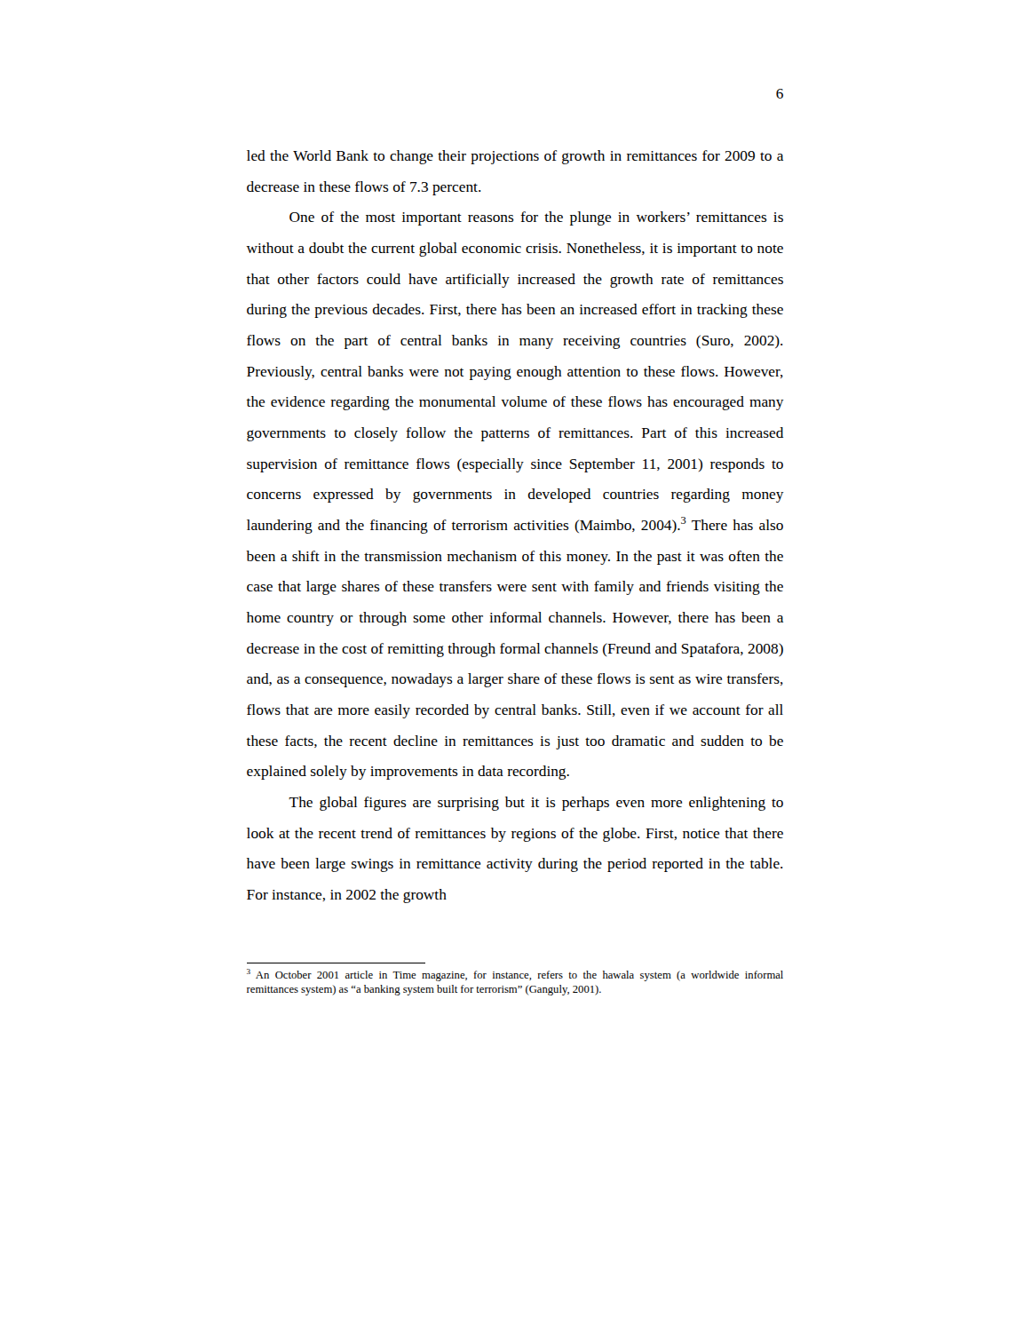6
led the World Bank to change their projections of growth in remittances for 2009 to a decrease in these flows of 7.3 percent.
One of the most important reasons for the plunge in workers’ remittances is without a doubt the current global economic crisis. Nonetheless, it is important to note that other factors could have artificially increased the growth rate of remittances during the previous decades. First, there has been an increased effort in tracking these flows on the part of central banks in many receiving countries (Suro, 2002). Previously, central banks were not paying enough attention to these flows. However, the evidence regarding the monumental volume of these flows has encouraged many governments to closely follow the patterns of remittances. Part of this increased supervision of remittance flows (especially since September 11, 2001) responds to concerns expressed by governments in developed countries regarding money laundering and the financing of terrorism activities (Maimbo, 2004).3 There has also been a shift in the transmission mechanism of this money. In the past it was often the case that large shares of these transfers were sent with family and friends visiting the home country or through some other informal channels. However, there has been a decrease in the cost of remitting through formal channels (Freund and Spatafora, 2008) and, as a consequence, nowadays a larger share of these flows is sent as wire transfers, flows that are more easily recorded by central banks. Still, even if we account for all these facts, the recent decline in remittances is just too dramatic and sudden to be explained solely by improvements in data recording.
The global figures are surprising but it is perhaps even more enlightening to look at the recent trend of remittances by regions of the globe. First, notice that there have been large swings in remittance activity during the period reported in the table. For instance, in 2002 the growth
3 An October 2001 article in Time magazine, for instance, refers to the hawala system (a worldwide informal remittances system) as “a banking system built for terrorism” (Ganguly, 2001).